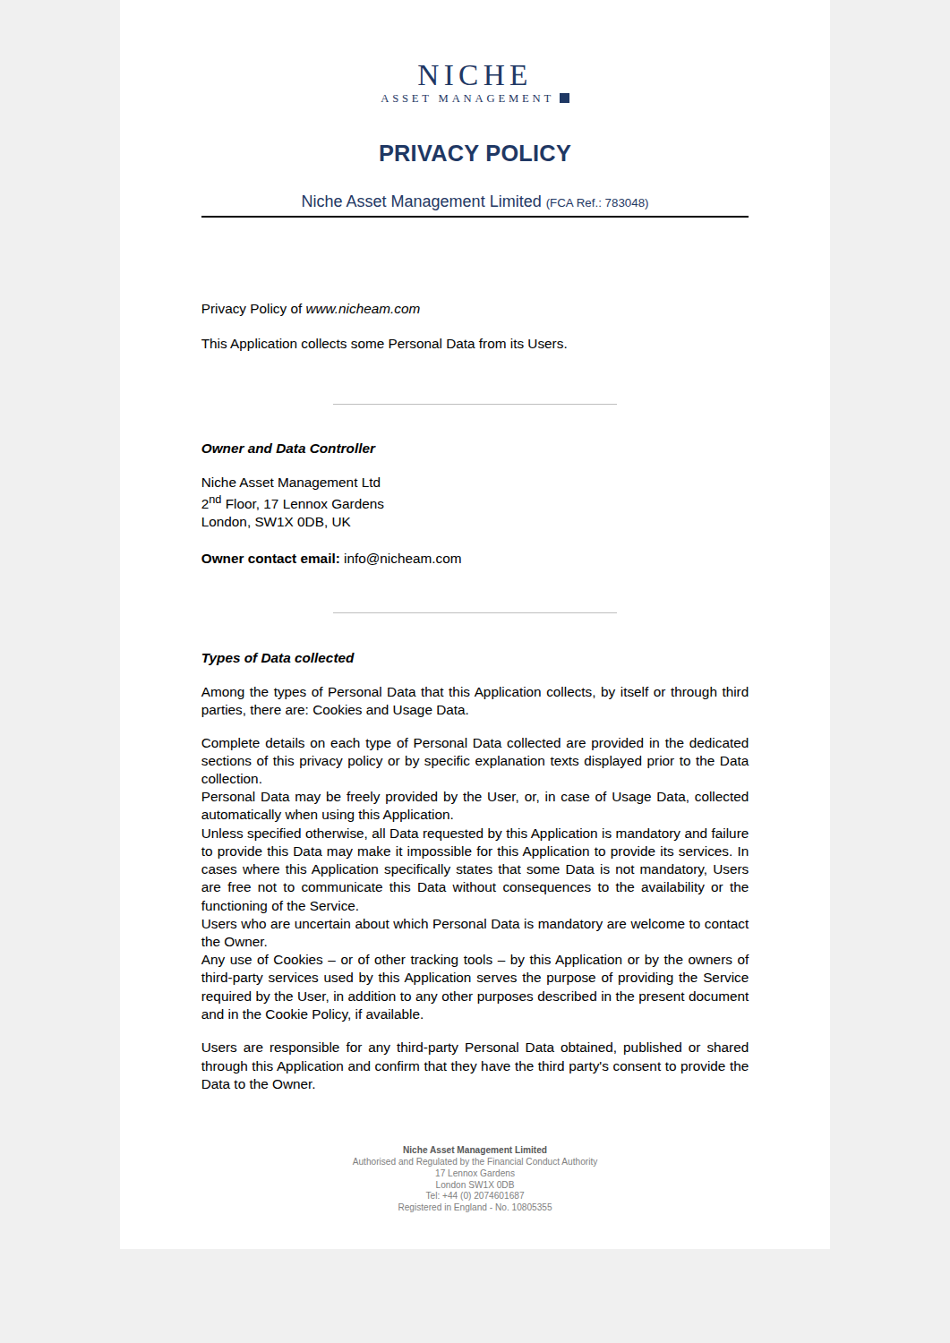NICHE
ASSET MANAGEMENT
PRIVACY POLICY
Niche Asset Management Limited (FCA Ref.: 783048)
Privacy Policy of www.nicheam.com
This Application collects some Personal Data from its Users.
Owner and Data Controller
Niche Asset Management Ltd
2nd Floor, 17 Lennox Gardens
London, SW1X 0DB, UK
Owner contact email: info@nicheam.com
Types of Data collected
Among the types of Personal Data that this Application collects, by itself or through third parties, there are: Cookies and Usage Data.
Complete details on each type of Personal Data collected are provided in the dedicated sections of this privacy policy or by specific explanation texts displayed prior to the Data collection.
Personal Data may be freely provided by the User, or, in case of Usage Data, collected automatically when using this Application.
Unless specified otherwise, all Data requested by this Application is mandatory and failure to provide this Data may make it impossible for this Application to provide its services. In cases where this Application specifically states that some Data is not mandatory, Users are free not to communicate this Data without consequences to the availability or the functioning of the Service.
Users who are uncertain about which Personal Data is mandatory are welcome to contact the Owner.
Any use of Cookies – or of other tracking tools – by this Application or by the owners of third-party services used by this Application serves the purpose of providing the Service required by the User, in addition to any other purposes described in the present document and in the Cookie Policy, if available.
Users are responsible for any third-party Personal Data obtained, published or shared through this Application and confirm that they have the third party's consent to provide the Data to the Owner.
Niche Asset Management Limited
Authorised and Regulated by the Financial Conduct Authority
17 Lennox Gardens
London SW1X 0DB
Tel: +44 (0) 2074601687
Registered in England - No. 10805355